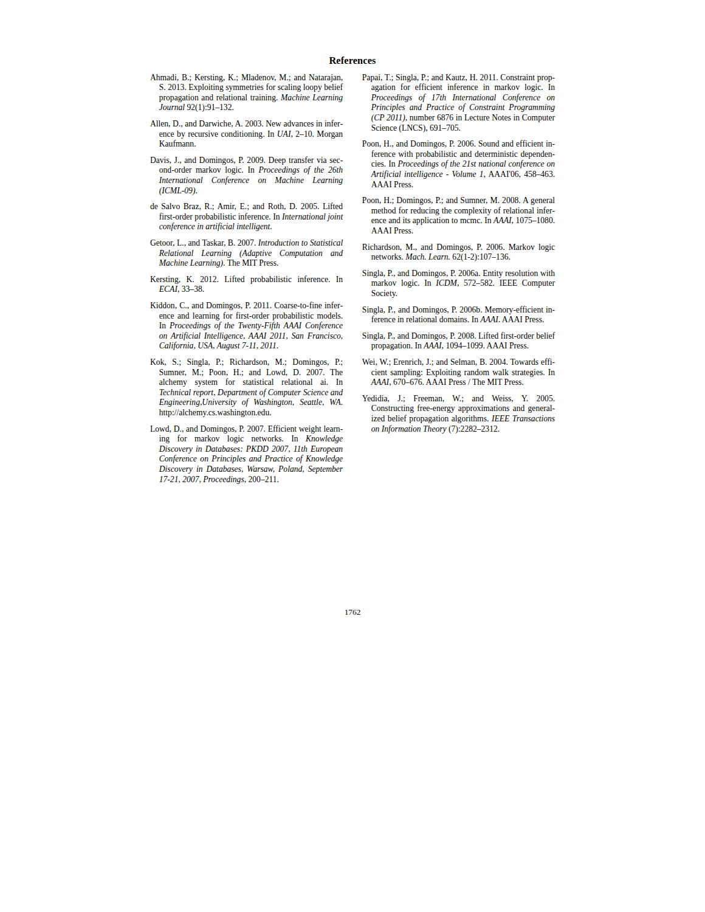References
Ahmadi, B.; Kersting, K.; Mladenov, M.; and Natarajan, S. 2013. Exploiting symmetries for scaling loopy belief propagation and relational training. Machine Learning Journal 92(1):91–132.
Allen, D., and Darwiche, A. 2003. New advances in inference by recursive conditioning. In UAI, 2–10. Morgan Kaufmann.
Davis, J., and Domingos, P. 2009. Deep transfer via second-order markov logic. In Proceedings of the 26th International Conference on Machine Learning (ICML-09).
de Salvo Braz, R.; Amir, E.; and Roth, D. 2005. Lifted first-order probabilistic inference. In International joint conference in artificial intelligent.
Getoor, L., and Taskar, B. 2007. Introduction to Statistical Relational Learning (Adaptive Computation and Machine Learning). The MIT Press.
Kersting, K. 2012. Lifted probabilistic inference. In ECAI, 33–38.
Kiddon, C., and Domingos, P. 2011. Coarse-to-fine inference and learning for first-order probabilistic models. In Proceedings of the Twenty-Fifth AAAI Conference on Artificial Intelligence, AAAI 2011, San Francisco, California, USA, August 7-11, 2011.
Kok, S.; Singla, P.; Richardson, M.; Domingos, P.; Sumner, M.; Poon, H.; and Lowd, D. 2007. The alchemy system for statistical relational ai. In Technical report, Department of Computer Science and Engineering,University of Washington, Seattle, WA. http://alchemy.cs.washington.edu.
Lowd, D., and Domingos, P. 2007. Efficient weight learning for markov logic networks. In Knowledge Discovery in Databases: PKDD 2007, 11th European Conference on Principles and Practice of Knowledge Discovery in Databases, Warsaw, Poland, September 17-21, 2007, Proceedings, 200–211.
Papai, T.; Singla, P.; and Kautz, H. 2011. Constraint propagation for efficient inference in markov logic. In Proceedings of 17th International Conference on Principles and Practice of Constraint Programming (CP 2011), number 6876 in Lecture Notes in Computer Science (LNCS), 691–705.
Poon, H., and Domingos, P. 2006. Sound and efficient inference with probabilistic and deterministic dependencies. In Proceedings of the 21st national conference on Artificial intelligence - Volume 1, AAAI'06, 458–463. AAAI Press.
Poon, H.; Domingos, P.; and Sumner, M. 2008. A general method for reducing the complexity of relational inference and its application to mcmc. In AAAI, 1075–1080. AAAI Press.
Richardson, M., and Domingos, P. 2006. Markov logic networks. Mach. Learn. 62(1-2):107–136.
Singla, P., and Domingos, P. 2006a. Entity resolution with markov logic. In ICDM, 572–582. IEEE Computer Society.
Singla, P., and Domingos, P. 2006b. Memory-efficient inference in relational domains. In AAAI. AAAI Press.
Singla, P., and Domingos, P. 2008. Lifted first-order belief propagation. In AAAI, 1094–1099. AAAI Press.
Wei, W.; Erenrich, J.; and Selman, B. 2004. Towards efficient sampling: Exploiting random walk strategies. In AAAI, 670–676. AAAI Press / The MIT Press.
Yedidia, J.; Freeman, W.; and Weiss, Y. 2005. Constructing free-energy approximations and generalized belief propagation algorithms. IEEE Transactions on Information Theory (7):2282–2312.
1762